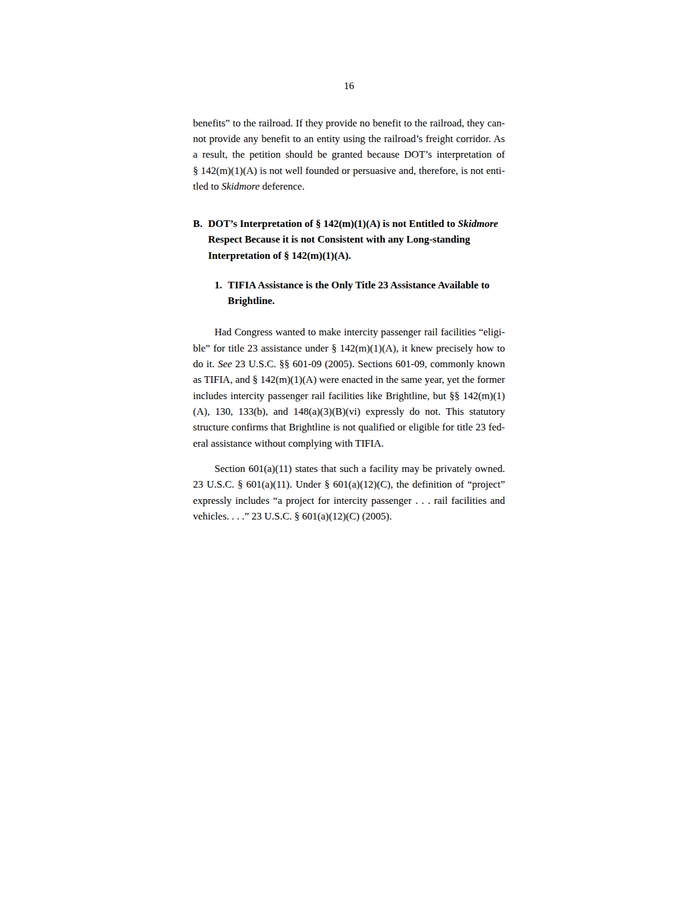16
benefits” to the railroad. If they provide no benefit to the railroad, they cannot provide any benefit to an entity using the railroad’s freight corridor. As a result, the petition should be granted because DOT’s interpretation of § 142(m)(1)(A) is not well founded or persuasive and, therefore, is not entitled to Skidmore deference.
B. DOT’s Interpretation of § 142(m)(1)(A) is not Entitled to Skidmore Respect Because it is not Consistent with any Long-standing Interpretation of § 142(m)(1)(A).
1. TIFIA Assistance is the Only Title 23 Assistance Available to Brightline.
Had Congress wanted to make intercity passenger rail facilities “eligible” for title 23 assistance under § 142(m)(1)(A), it knew precisely how to do it. See 23 U.S.C. §§ 601-09 (2005). Sections 601-09, commonly known as TIFIA, and § 142(m)(1)(A) were enacted in the same year, yet the former includes intercity passenger rail facilities like Brightline, but §§ 142(m)(1)(A), 130, 133(b), and 148(a)(3)(B)(vi) expressly do not. This statutory structure confirms that Brightline is not qualified or eligible for title 23 federal assistance without complying with TIFIA.
Section 601(a)(11) states that such a facility may be privately owned. 23 U.S.C. § 601(a)(11). Under § 601(a)(12)(C), the definition of “project” expressly includes “a project for intercity passenger . . . rail facilities and vehicles. . . .” 23 U.S.C. § 601(a)(12)(C) (2005).